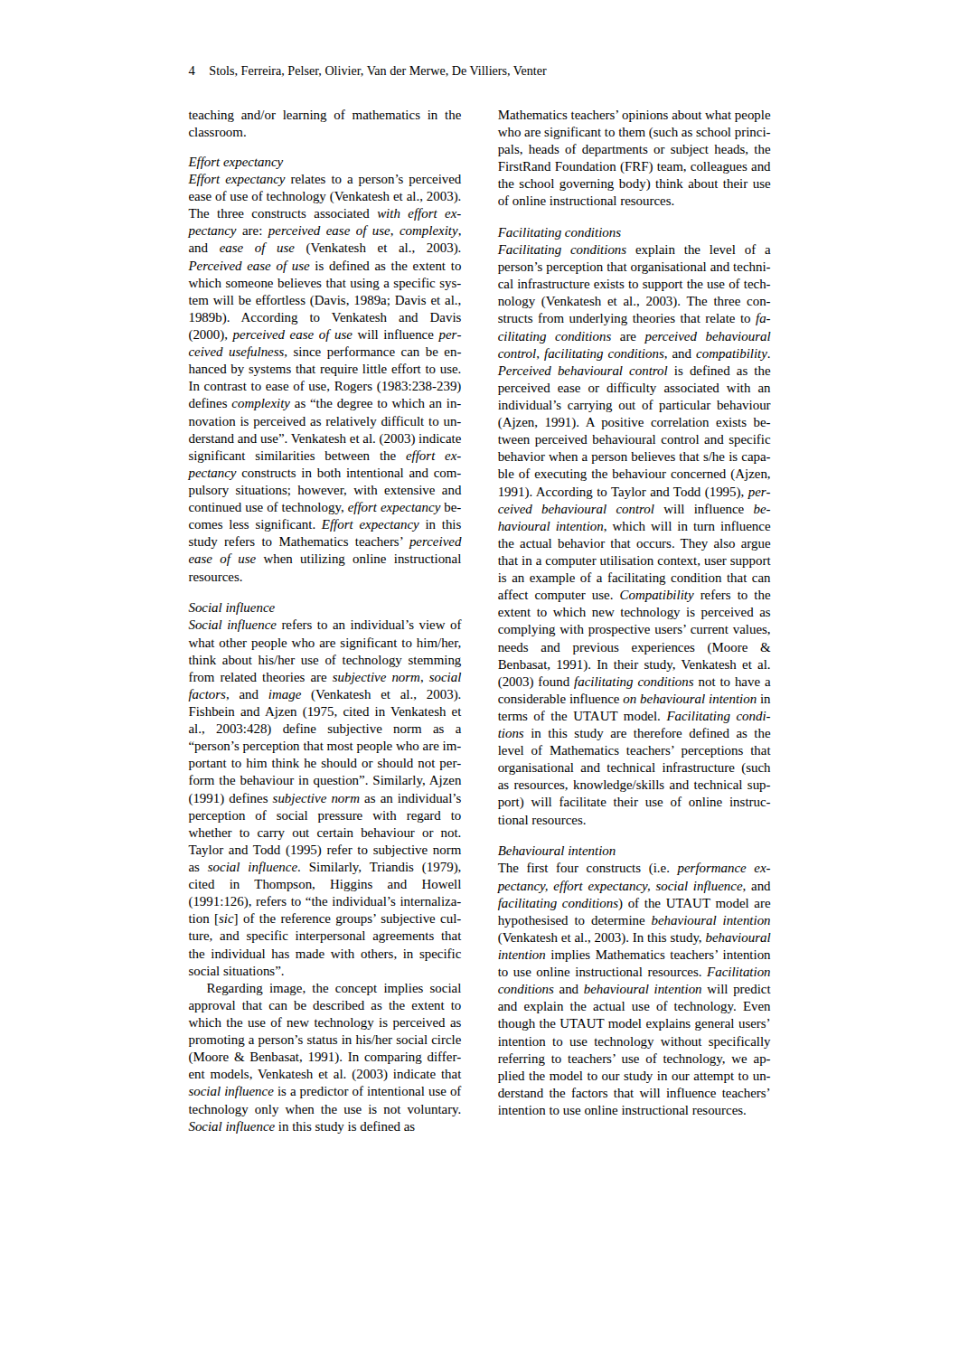4 Stols, Ferreira, Pelser, Olivier, Van der Merwe, De Villiers, Venter
teaching and/or learning of mathematics in the classroom.
Effort expectancy
Effort expectancy relates to a person’s perceived ease of use of technology (Venkatesh et al., 2003). The three constructs associated with effort expectancy are: perceived ease of use, complexity, and ease of use (Venkatesh et al., 2003). Perceived ease of use is defined as the extent to which someone believes that using a specific system will be effortless (Davis, 1989a; Davis et al., 1989b). According to Venkatesh and Davis (2000), perceived ease of use will influence perceived usefulness, since performance can be enhanced by systems that require little effort to use. In contrast to ease of use, Rogers (1983:238-239) defines complexity as “the degree to which an innovation is perceived as relatively difficult to understand and use”. Venkatesh et al. (2003) indicate significant similarities between the effort expectancy constructs in both intentional and compulsory situations; however, with extensive and continued use of technology, effort expectancy becomes less significant. Effort expectancy in this study refers to Mathematics teachers’ perceived ease of use when utilizing online instructional resources.
Social influence
Social influence refers to an individual’s view of what other people who are significant to him/her, think about his/her use of technology stemming from related theories are subjective norm, social factors, and image (Venkatesh et al., 2003). Fishbein and Ajzen (1975, cited in Venkatesh et al., 2003:428) define subjective norm as a “person’s perception that most people who are important to him think he should or should not perform the behaviour in question”. Similarly, Ajzen (1991) defines subjective norm as an individual’s perception of social pressure with regard to whether to carry out certain behaviour or not. Taylor and Todd (1995) refer to subjective norm as social influence. Similarly, Triandis (1979), cited in Thompson, Higgins and Howell (1991:126), refers to “the individual’s internalization [sic] of the reference groups’ subjective culture, and specific interpersonal agreements that the individual has made with others, in specific social situations”.
Regarding image, the concept implies social approval that can be described as the extent to which the use of new technology is perceived as promoting a person’s status in his/her social circle (Moore & Benbasat, 1991). In comparing different models, Venkatesh et al. (2003) indicate that social influence is a predictor of intentional use of technology only when the use is not voluntary. Social influence in this study is defined as
Mathematics teachers’ opinions about what people who are significant to them (such as school principals, heads of departments or subject heads, the FirstRand Foundation (FRF) team, colleagues and the school governing body) think about their use of online instructional resources.
Facilitating conditions
Facilitating conditions explain the level of a person’s perception that organisational and technical infrastructure exists to support the use of technology (Venkatesh et al., 2003). The three constructs from underlying theories that relate to facilitating conditions are perceived behavioural control, facilitating conditions, and compatibility. Perceived behavioural control is defined as the perceived ease or difficulty associated with an individual’s carrying out of particular behaviour (Ajzen, 1991). A positive correlation exists between perceived behavioural control and specific behavior when a person believes that s/he is capable of executing the behaviour concerned (Ajzen, 1991). According to Taylor and Todd (1995), perceived behavioural control will influence behavioural intention, which will in turn influence the actual behavior that occurs. They also argue that in a computer utilisation context, user support is an example of a facilitating condition that can affect computer use. Compatibility refers to the extent to which new technology is perceived as complying with prospective users’ current values, needs and previous experiences (Moore & Benbasat, 1991). In their study, Venkatesh et al. (2003) found facilitating conditions not to have a considerable influence on behavioural intention in terms of the UTAUT model. Facilitating conditions in this study are therefore defined as the level of Mathematics teachers’ perceptions that organisational and technical infrastructure (such as resources, knowledge/skills and technical support) will facilitate their use of online instructional resources.
Behavioural intention
The first four constructs (i.e. performance expectancy, effort expectancy, social influence, and facilitating conditions) of the UTAUT model are hypothesised to determine behavioural intention (Venkatesh et al., 2003). In this study, behavioural intention implies Mathematics teachers’ intention to use online instructional resources. Facilitation conditions and behavioural intention will predict and explain the actual use of technology. Even though the UTAUT model explains general users’ intention to use technology without specifically referring to teachers’ use of technology, we applied the model to our study in our attempt to understand the factors that will influence teachers’ intention to use online instructional resources.